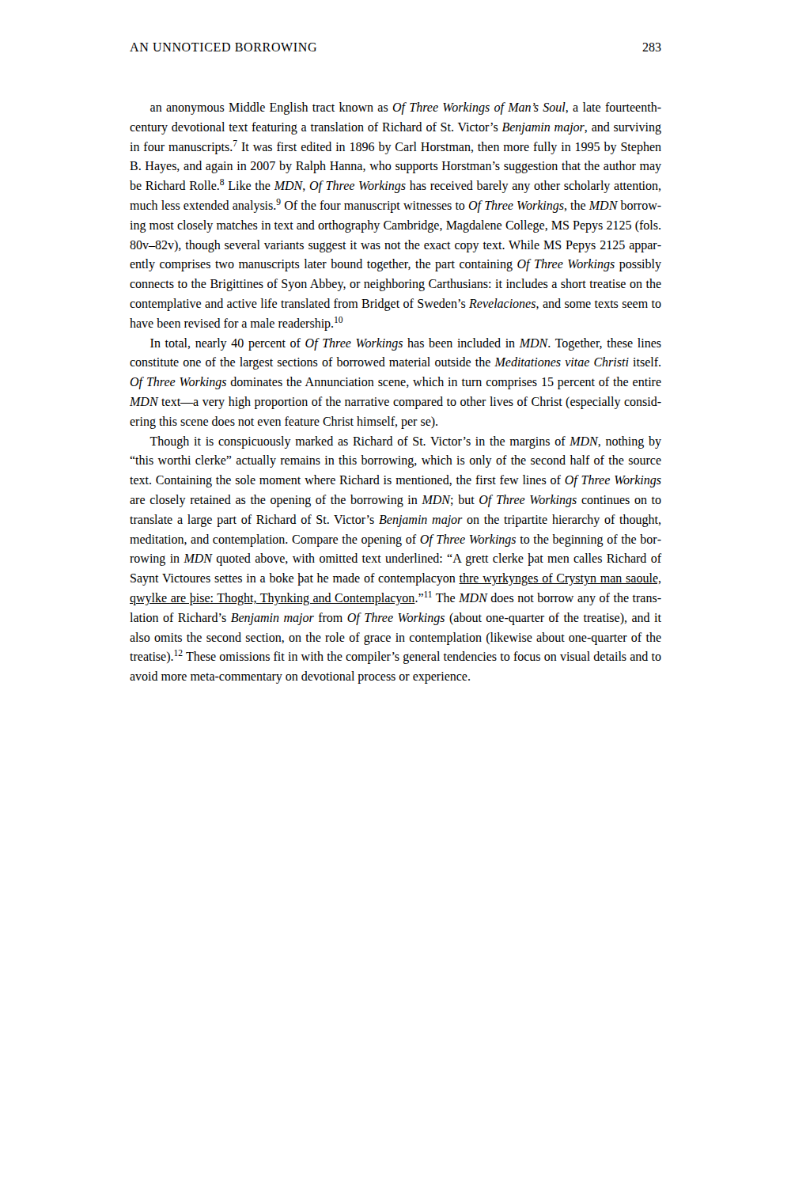An Unnoticed Borrowing 283
an anonymous Middle English tract known as Of Three Workings of Man’s Soul, a late fourteenth-century devotional text featuring a translation of Richard of St. Victor’s Benjamin major, and surviving in four manuscripts.7 It was first edited in 1896 by Carl Horstman, then more fully in 1995 by Stephen B. Hayes, and again in 2007 by Ralph Hanna, who supports Horstman’s suggestion that the author may be Richard Rolle.8 Like the MDN, Of Three Workings has received barely any other scholarly attention, much less extended analysis.9 Of the four manuscript witnesses to Of Three Workings, the MDN borrowing most closely matches in text and orthography Cambridge, Magdalene College, MS Pepys 2125 (fols. 80v–82v), though several variants suggest it was not the exact copy text. While MS Pepys 2125 apparently comprises two manuscripts later bound together, the part containing Of Three Workings possibly connects to the Brigittines of Syon Abbey, or neighboring Carthusians: it includes a short treatise on the contemplative and active life translated from Bridget of Sweden’s Revelaciones, and some texts seem to have been revised for a male readership.10
In total, nearly 40 percent of Of Three Workings has been included in MDN. Together, these lines constitute one of the largest sections of borrowed material outside the Meditationes vitae Christi itself. Of Three Workings dominates the Annunciation scene, which in turn comprises 15 percent of the entire MDN text—a very high proportion of the narrative compared to other lives of Christ (especially considering this scene does not even feature Christ himself, per se).
Though it is conspicuously marked as Richard of St. Victor’s in the margins of MDN, nothing by “this worthi clerke” actually remains in this borrowing, which is only of the second half of the source text. Containing the sole moment where Richard is mentioned, the first few lines of Of Three Workings are closely retained as the opening of the borrowing in MDN; but Of Three Workings continues on to translate a large part of Richard of St. Victor’s Benjamin major on the tripartite hierarchy of thought, meditation, and contemplation. Compare the opening of Of Three Workings to the beginning of the borrowing in MDN quoted above, with omitted text underlined: “A grett clerke þat men calles Richard of Saynt Victoures settes in a boke þat he made of contemplacyon thre wyrkynges of Crystyn man saoule, qwylke are þise: Thoght, Thynking and Contemplacyon.”11 The MDN does not borrow any of the translation of Richard’s Benjamin major from Of Three Workings (about one-quarter of the treatise), and it also omits the second section, on the role of grace in contemplation (likewise about one-quarter of the treatise).12 These omissions fit in with the compiler’s general tendencies to focus on visual details and to avoid more meta-commentary on devotional process or experience.